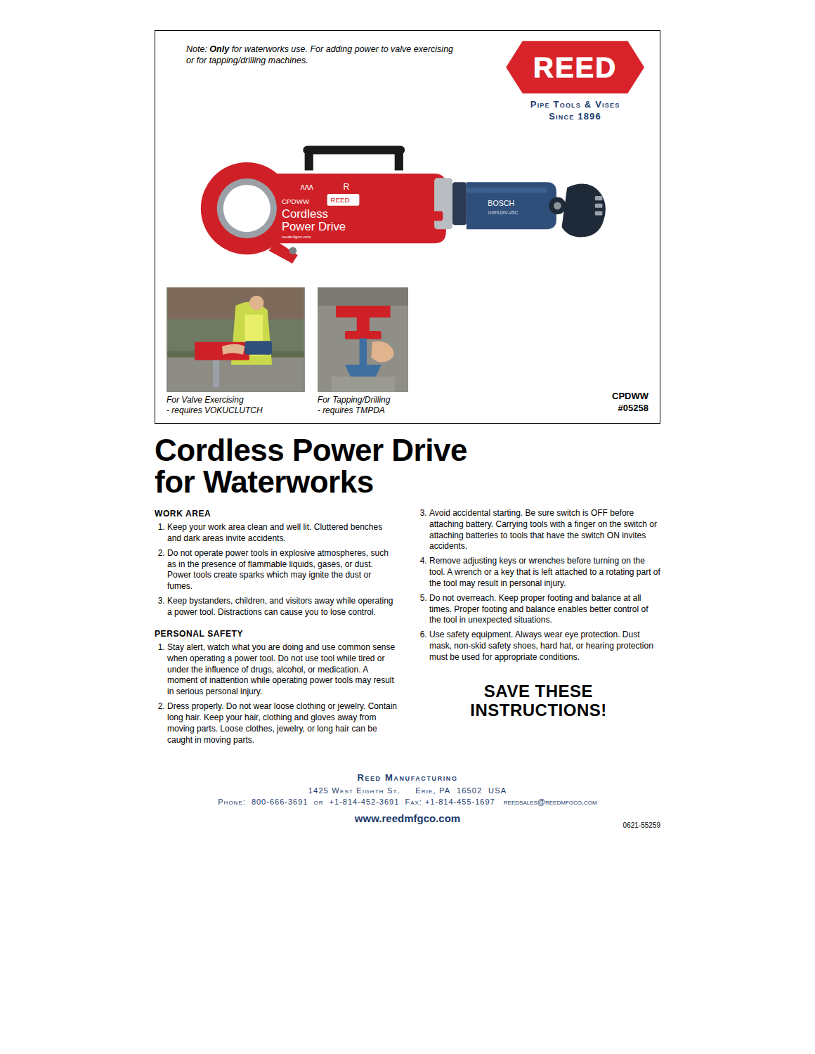Note: Only for waterworks use. For adding power to valve exercising or for tapping/drilling machines.
REED
Pipe Tools & Vises Since 1896
ʌʌʌ R CPDWW REED Cordless Power Drive reedmfgco.com BOSCH GWS18V-45C
For Valve Exercising
- requires VOKUCLUTCH
For Tapping/Drilling
- requires TMPDA
CPDWW
#05258
Cordless Power Drive
for Waterworks
Work Area
Keep your work area clean and well lit. Cluttered benches and dark areas invite accidents.
Do not operate power tools in explosive atmospheres, such as in the presence of flammable liquids, gases, or dust. Power tools create sparks which may ignite the dust or fumes.
Keep bystanders, children, and visitors away while operating a power tool. Distractions can cause you to lose control.
Personal Safety
Stay alert, watch what you are doing and use common sense when operating a power tool. Do not use tool while tired or under the influence of drugs, alcohol, or medication. A moment of inattention while operating power tools may result in serious personal injury.
Dress properly. Do not wear loose clothing or jewelry. Contain long hair. Keep your hair, clothing and gloves away from moving parts. Loose clothes, jewelry, or long hair can be caught in moving parts.
Avoid accidental starting. Be sure switch is OFF before attaching battery. Carrying tools with a finger on the switch or attaching batteries to tools that have the switch ON invites accidents.
Remove adjusting keys or wrenches before turning on the tool. A wrench or a key that is left attached to a rotating part of the tool may result in personal injury.
Do not overreach. Keep proper footing and balance at all times. Proper footing and balance enables better control of the tool in unexpected situations.
Use safety equipment. Always wear eye protection. Dust mask, non-skid safety shoes, hard hat, or hearing protection must be used for appropriate conditions.
SAVE THESE
INSTRUCTIONS!
Reed Manufacturing
1425 West Eighth St. Erie, PA 16502 USA
Phone: 800-666-3691 or +1-814-452-3691 Fax: +1-814-455-1697 reedsales@reedmfgco.com
www.reedmfgco.com
0621-55259